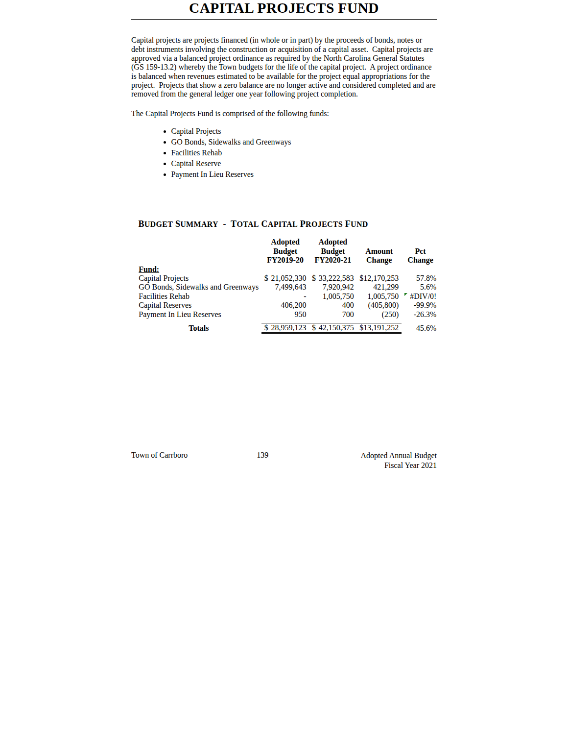CAPITAL PROJECTS FUND
Capital projects are projects financed (in whole or in part) by the proceeds of bonds, notes or debt instruments involving the construction or acquisition of a capital asset. Capital projects are approved via a balanced project ordinance as required by the North Carolina General Statutes (GS 159-13.2) whereby the Town budgets for the life of the capital project. A project ordinance is balanced when revenues estimated to be available for the project equal appropriations for the project. Projects that show a zero balance are no longer active and considered completed and are removed from the general ledger one year following project completion.
The Capital Projects Fund is comprised of the following funds:
Capital Projects
GO Bonds, Sidewalks and Greenways
Facilities Rehab
Capital Reserve
Payment In Lieu Reserves
BUDGET SUMMARY - TOTAL CAPITAL PROJECTS FUND
| | Adopted | Adopted | | |
| --- | --- | --- | --- | --- |
| | Budget | Budget | Amount | Pct |
| | FY2019-20 | FY2020-21 | Change | Change |
| Fund: | |
| Capital Projects | $ | 21,052,330 | $ | 33,222,583 | $12,170,253 | 57.8% |
| GO Bonds, Sidewalks and Greenways | | 7,499,643 | | 7,920,942 | 421,299 | 5.6% |
| Facilities Rehab | | - | | 1,005,750 | 1,005,750 | #DIV/0! |
| Capital Reserves | | 406,200 | | 400 | (405,800) | -99.9% |
| Payment In Lieu Reserves | | 950 | | 700 | (250) | -26.3% |
| Totals | $ | 28,959,123 | $ | 42,150,375 | $13,191,252 | 45.6% |
| Town of Carrboro | 139 | Adopted Annual Budget Fiscal Year 2021 |